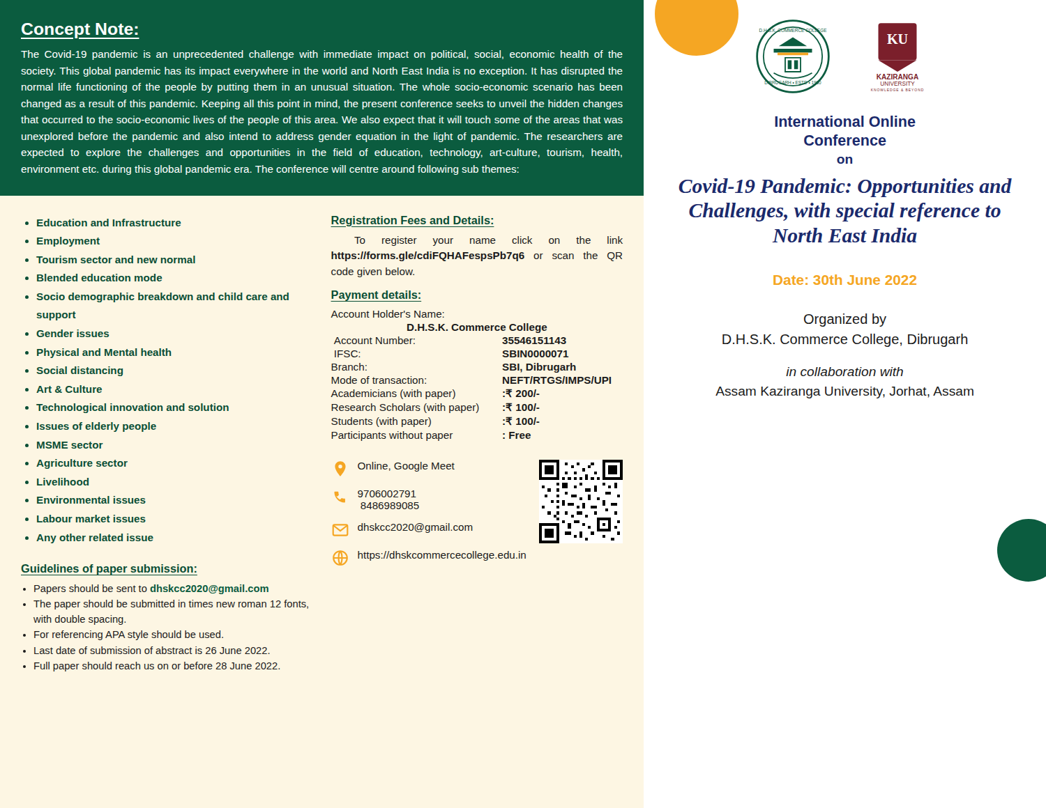Concept Note:
The Covid-19 pandemic is an unprecedented challenge with immediate impact on political, social, economic health of the society. This global pandemic has its impact everywhere in the world and North East India is no exception. It has disrupted the normal life functioning of the people by putting them in an unusual situation. The whole socio-economic scenario has been changed as a result of this pandemic. Keeping all this point in mind, the present conference seeks to unveil the hidden changes that occurred to the socio-economic lives of the people of this area. We also expect that it will touch some of the areas that was unexplored before the pandemic and also intend to address gender equation in the light of pandemic. The researchers are expected to explore the challenges and opportunities in the field of education, technology, art-culture, tourism, health, environment etc. during this global pandemic era. The conference will centre around following sub themes:
Education and Infrastructure
Employment
Tourism sector and new normal
Blended education mode
Socio demographic breakdown and child care and support
Gender issues
Physical and Mental health
Social distancing
Art & Culture
Technological innovation and solution
Issues of elderly people
MSME sector
Agriculture sector
Livelihood
Environmental issues
Labour market issues
Any other related issue
Guidelines of paper submission:
Papers should be sent to dhskcc2020@gmail.com
The paper should be submitted in times new roman 12 fonts, with double spacing.
For referencing APA style should be used.
Last date of submission of abstract is 26 June 2022.
Full paper should reach us on or before 28 June 2022.
Registration Fees and Details:
To register your name click on the link https://forms.gle/cdiFQHAFespsPb7q6 or scan the QR code given below.
Payment details:
| Account Holder's Name: | |
| D.H.S.K. Commerce College |
| Account Number: | 35546151143 |
| IFSC: | SBIN0000071 |
| Branch: | SBI, Dibrugarh |
| Mode of transaction: | NEFT/RTGS/IMPS/UPI |
| Academicians (with paper) | :₹ 200/- |
| Research Scholars (with paper) | :₹ 100/- |
| Students (with paper) | :₹ 100/- |
| Participants without paper | : Free |
Online, Google Meet
9706002791
8486989085
dhskcc2020@gmail.com
https://dhskcommercecollege.edu.in
D.H.S.K. COMMERCE COLLEGE DIBRUGARH • ESTD • 1960
KU KAZIRANGA UNIVERSITY KNOWLEDGE & BEYOND
International Online
Conference
on
Covid-19 Pandemic: Opportunities and Challenges, with special reference to North East India
Date: 30th June 2022
Organized by D.H.S.K. Commerce College, Dibrugarh
in collaboration with
Assam Kaziranga University, Jorhat, Assam